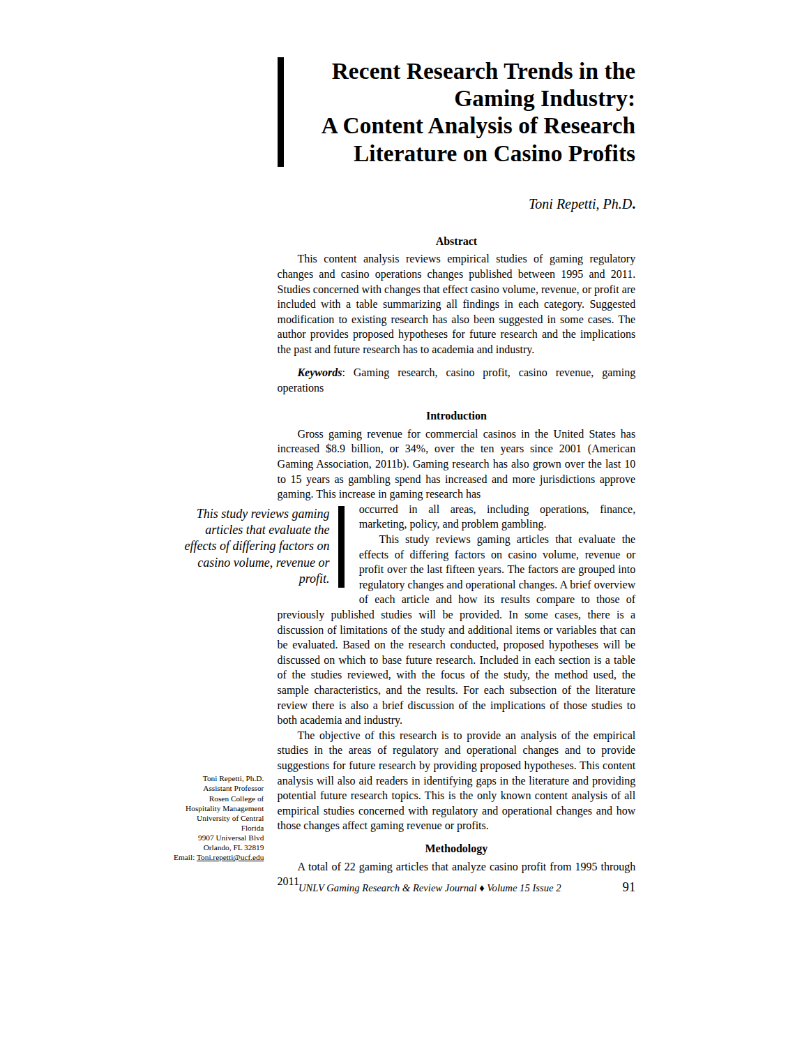Recent Research Trends in the Gaming Industry:
A Content Analysis of Research Literature on Casino Profits
Toni Repetti, Ph.D.
Abstract
This content analysis reviews empirical studies of gaming regulatory changes and casino operations changes published between 1995 and 2011. Studies concerned with changes that effect casino volume, revenue, or profit are included with a table summarizing all findings in each category. Suggested modification to existing research has also been suggested in some cases. The author provides proposed hypotheses for future research and the implications the past and future research has to academia and industry.
Keywords: Gaming research, casino profit, casino revenue, gaming operations
Introduction
Gross gaming revenue for commercial casinos in the United States has increased $8.9 billion, or 34%, over the ten years since 2001 (American Gaming Association, 2011b). Gaming research has also grown over the last 10 to 15 years as gambling spend has increased and more jurisdictions approve gaming. This increase in gaming research has
This study reviews gaming articles that evaluate the effects of differing factors on casino volume, revenue or profit.
occurred in all areas, including operations, finance, marketing, policy, and problem gambling.
This study reviews gaming articles that evaluate the effects of differing factors on casino volume, revenue or profit over the last fifteen years. The factors are grouped into regulatory changes and operational changes. A brief overview of each article and how its results compare to those of previously published studies will be provided. In some cases, there is a discussion of limitations of the study and additional items or variables that can be evaluated. Based on the research conducted, proposed hypotheses will be discussed on which to base future research. Included in each section is a table of the studies reviewed, with the focus of the study, the method used, the sample characteristics, and the results. For each subsection of the literature review there is also a brief discussion of the implications of those studies to both academia and industry.
The objective of this research is to provide an analysis of the empirical studies in the areas of regulatory and operational changes and to provide suggestions for future research by providing proposed hypotheses. This content analysis will also aid readers in identifying gaps in the literature and providing potential future research topics. This is the only known content analysis of all empirical studies concerned with regulatory and operational changes and how those changes affect gaming revenue or profits.
Methodology
A total of 22 gaming articles that analyze casino profit from 1995 through 2011
Toni Repetti, Ph.D.
Assistant Professor
Rosen College of Hospitality Management
University of Central Florida
9907 Universal Blvd
Orlando, FL 32819
Email: Toni.repetti@ucf.edu
UNLV Gaming Research & Review Journal ♦ Volume 15 Issue 2
91